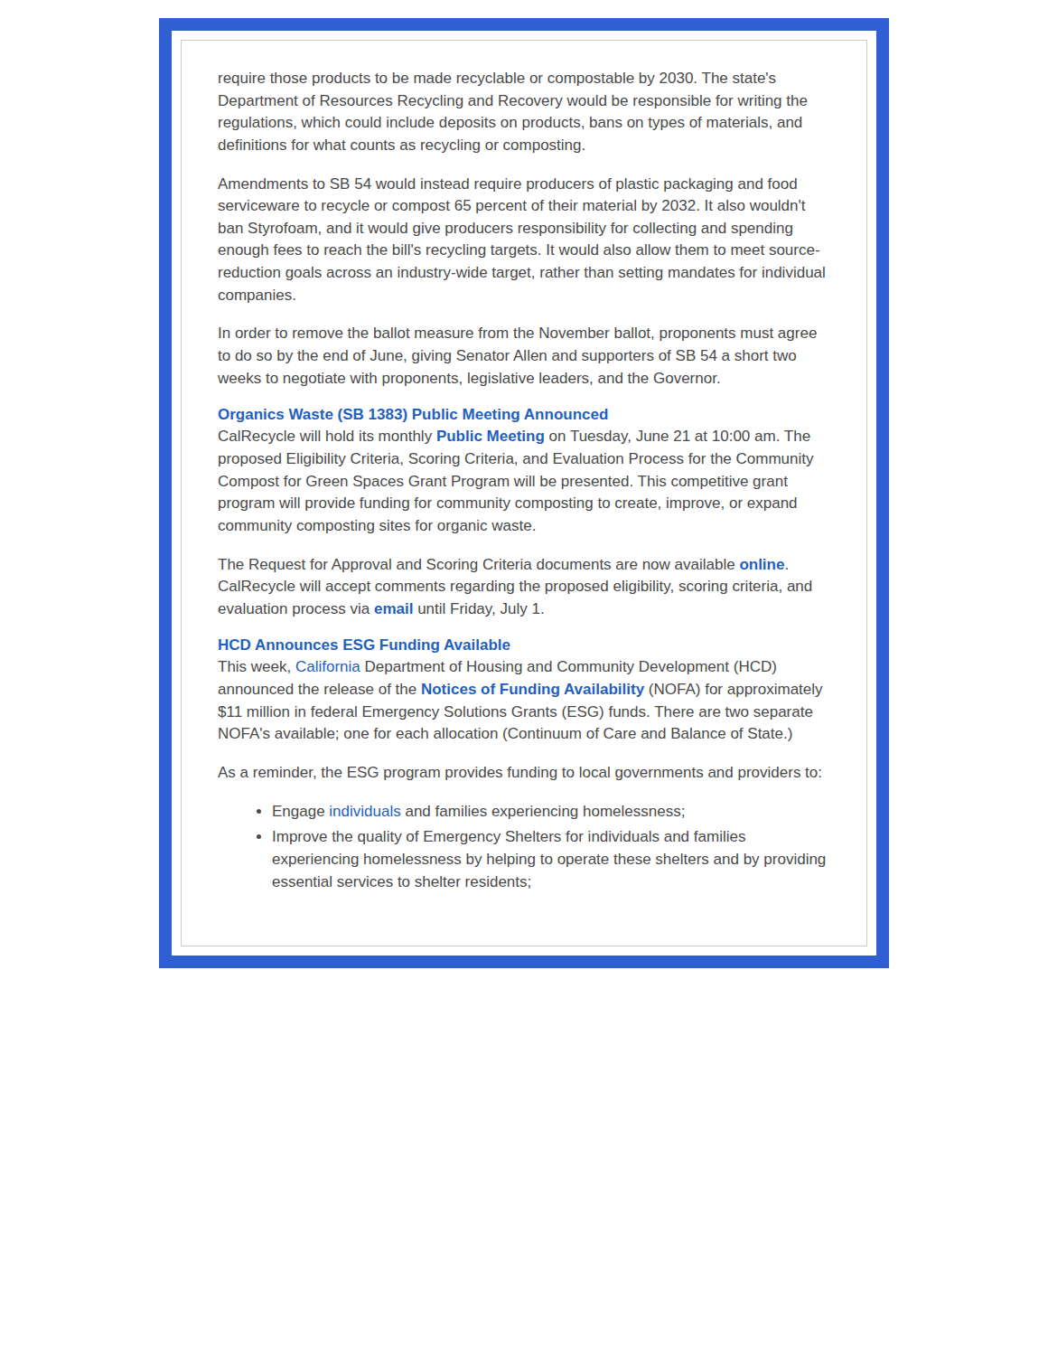require those products to be made recyclable or compostable by 2030. The state's Department of Resources Recycling and Recovery would be responsible for writing the regulations, which could include deposits on products, bans on types of materials, and definitions for what counts as recycling or composting.
Amendments to SB 54 would instead require producers of plastic packaging and food serviceware to recycle or compost 65 percent of their material by 2032. It also wouldn't ban Styrofoam, and it would give producers responsibility for collecting and spending enough fees to reach the bill's recycling targets. It would also allow them to meet source-reduction goals across an industry-wide target, rather than setting mandates for individual companies.
In order to remove the ballot measure from the November ballot, proponents must agree to do so by the end of June, giving Senator Allen and supporters of SB 54 a short two weeks to negotiate with proponents, legislative leaders, and the Governor.
Organics Waste (SB 1383) Public Meeting Announced
CalRecycle will hold its monthly Public Meeting on Tuesday, June 21 at 10:00 am. The proposed Eligibility Criteria, Scoring Criteria, and Evaluation Process for the Community Compost for Green Spaces Grant Program will be presented. This competitive grant program will provide funding for community composting to create, improve, or expand community composting sites for organic waste.
The Request for Approval and Scoring Criteria documents are now available online. CalRecycle will accept comments regarding the proposed eligibility, scoring criteria, and evaluation process via email until Friday, July 1.
HCD Announces ESG Funding Available
This week, California Department of Housing and Community Development (HCD) announced the release of the Notices of Funding Availability (NOFA) for approximately $11 million in federal Emergency Solutions Grants (ESG) funds. There are two separate NOFA's available; one for each allocation (Continuum of Care and Balance of State.)
As a reminder, the ESG program provides funding to local governments and providers to:
Engage individuals and families experiencing homelessness;
Improve the quality of Emergency Shelters for individuals and families experiencing homelessness by helping to operate these shelters and by providing essential services to shelter residents;